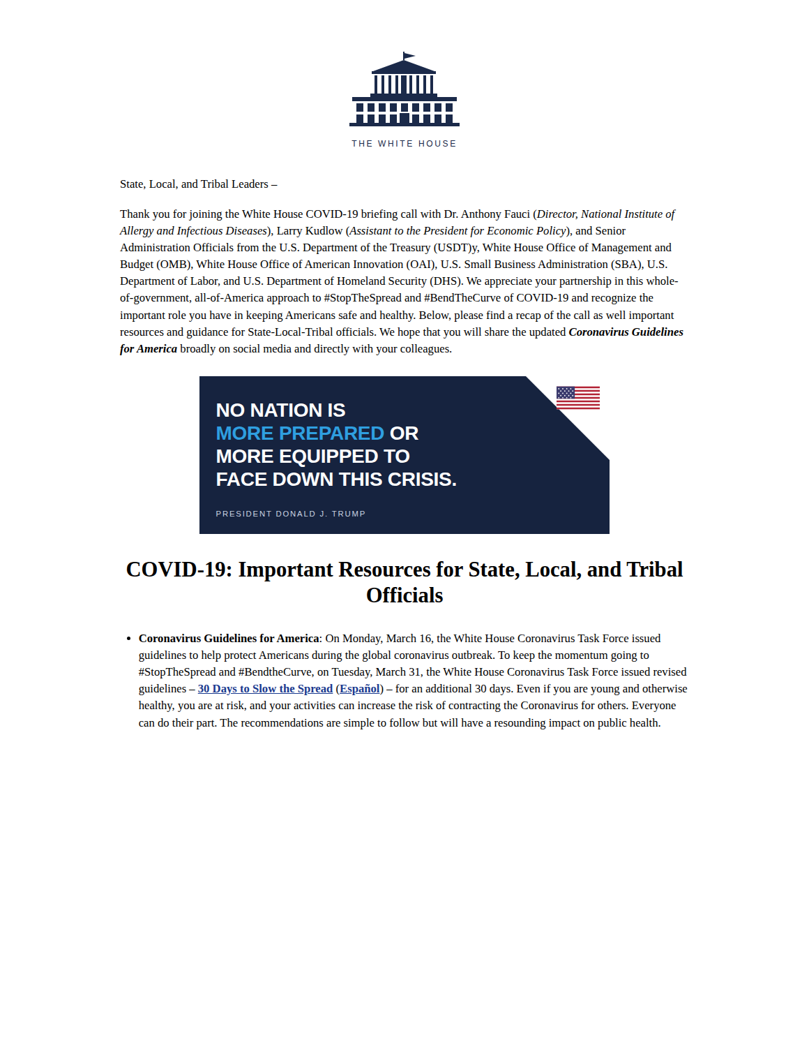The White House
State, Local, and Tribal Leaders –
Thank you for joining the White House COVID-19 briefing call with Dr. Anthony Fauci (Director, National Institute of Allergy and Infectious Diseases), Larry Kudlow (Assistant to the President for Economic Policy), and Senior Administration Officials from the U.S. Department of the Treasury (USDT)y, White House Office of Management and Budget (OMB), White House Office of American Innovation (OAI), U.S. Small Business Administration (SBA), U.S. Department of Labor, and U.S. Department of Homeland Security (DHS). We appreciate your partnership in this whole-of-government, all-of-America approach to #StopTheSpread and #BendTheCurve of COVID-19 and recognize the important role you have in keeping Americans safe and healthy. Below, please find a recap of the call as well important resources and guidance for State-Local-Tribal officials. We hope that you will share the updated Coronavirus Guidelines for America broadly on social media and directly with your colleagues.
No nation is
more prepared or
more equipped to
face down this crisis.
President Donald J. Trump
COVID-19: Important Resources for State, Local, and Tribal Officials
Coronavirus Guidelines for America: On Monday, March 16, the White House Coronavirus Task Force issued guidelines to help protect Americans during the global coronavirus outbreak. To keep the momentum going to #StopTheSpread and #BendtheCurve, on Tuesday, March 31, the White House Coronavirus Task Force issued revised guidelines – 30 Days to Slow the Spread (Español) – for an additional 30 days. Even if you are young and otherwise healthy, you are at risk, and your activities can increase the risk of contracting the Coronavirus for others. Everyone can do their part. The recommendations are simple to follow but will have a resounding impact on public health.